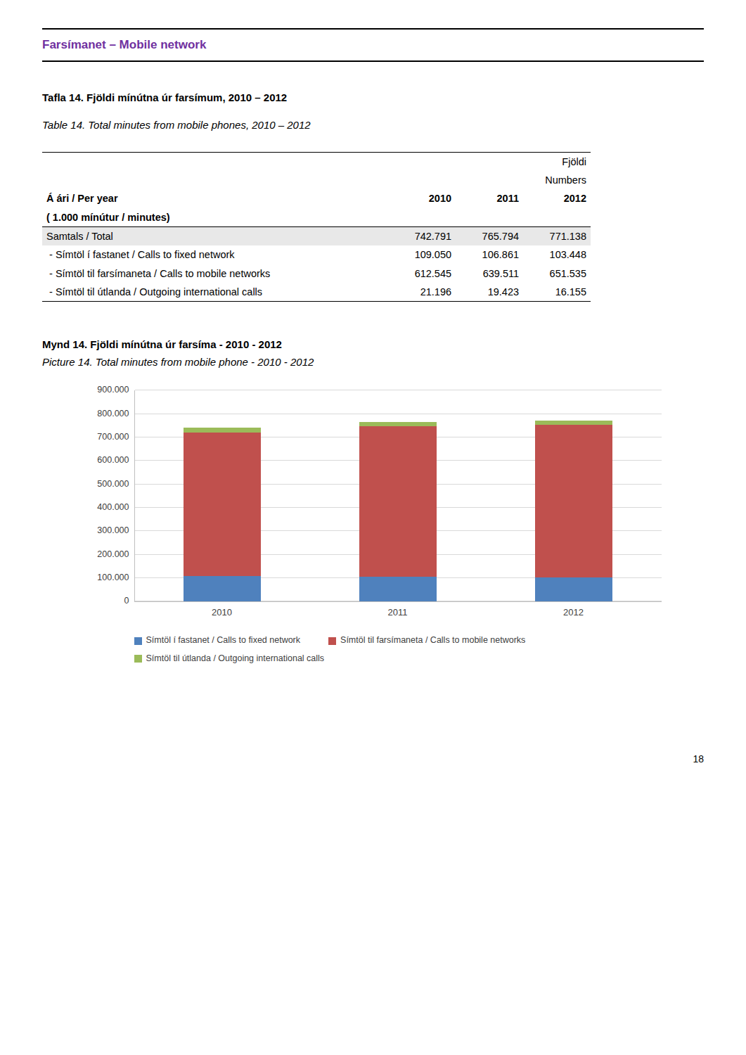Farsímanet – Mobile network
Tafla 14. Fjöldi mínútna úr farsímum, 2010 – 2012
Table 14. Total minutes from mobile phones, 2010 – 2012
| | Fjöldi |
| --- | --- |
| | Numbers |
| Á ári / Per year | 2010 | 2011 | 2012 |
| ( 1.000 mínútur / minutes) | | | |
| Samtals / Total | 742.791 | 765.794 | 771.138 |
| - Símtöl í fastanet / Calls to fixed network | 109.050 | 106.861 | 103.448 |
| - Símtöl til farsímaneta / Calls to mobile networks | 612.545 | 639.511 | 651.535 |
| - Símtöl til útlanda / Outgoing international calls | 21.196 | 19.423 | 16.155 |
Mynd 14. Fjöldi mínútna úr farsíma - 2010 - 2012
Picture 14. Total minutes from mobile phone - 2010 - 2012
900.000
800.000
700.000
600.000
500.000
400.000
300.000
200.000
100.000
0
2010 2011 2012
Símtöl í fastanet / Calls to fixed network
Símtöl til farsímaneta / Calls to mobile networks
Símtöl til útlanda / Outgoing international calls
18